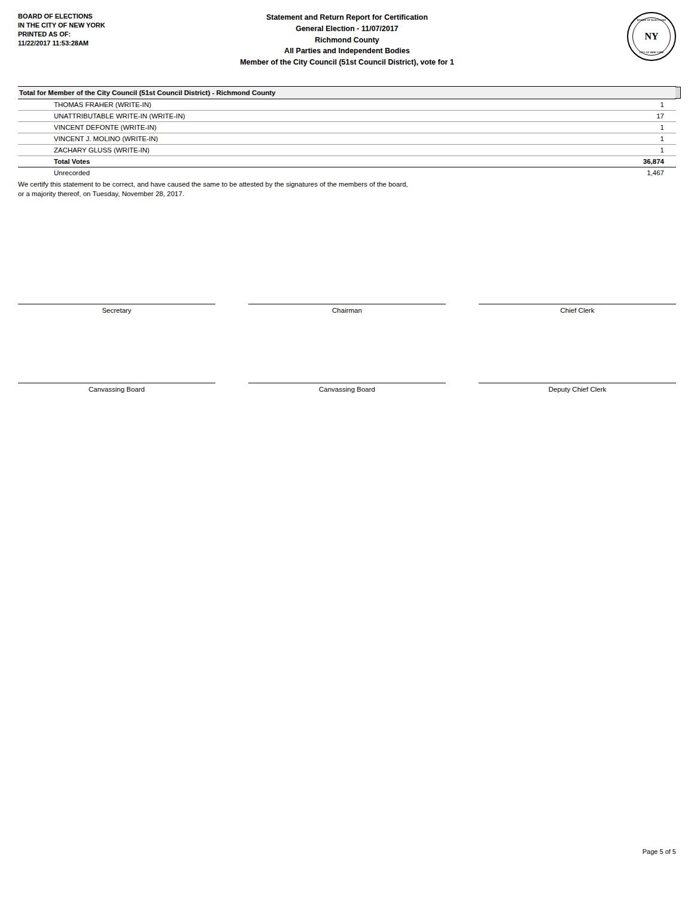BOARD OF ELECTIONS
IN THE CITY OF NEW YORK
PRINTED AS OF:
11/22/2017 11:53:28AM
Statement and Return Report for Certification
General Election - 11/07/2017
Richmond County
All Parties and Independent Bodies
Member of the City Council (51st Council District), vote for 1
BOARD OF ELECTIONS
NY
CITY OF NEW YORK
Total for Member of the City Council (51st Council District) - Richmond County
| THOMAS FRAHER (WRITE-IN) | 1 |
| UNATTRIBUTABLE WRITE-IN (WRITE-IN) | 17 |
| VINCENT DEFONTE (WRITE-IN) | 1 |
| VINCENT J. MOLINO (WRITE-IN) | 1 |
| ZACHARY GLUSS (WRITE-IN) | 1 |
| Total Votes | 36,874 |
| Unrecorded | 1,467 |
We certify this statement to be correct, and have caused the same to be attested by the signatures of the members of the board,
or a majority thereof, on Tuesday, November 28, 2017.
Secretary
Chairman
Chief Clerk
Canvassing Board
Canvassing Board
Deputy Chief Clerk
Page 5 of 5